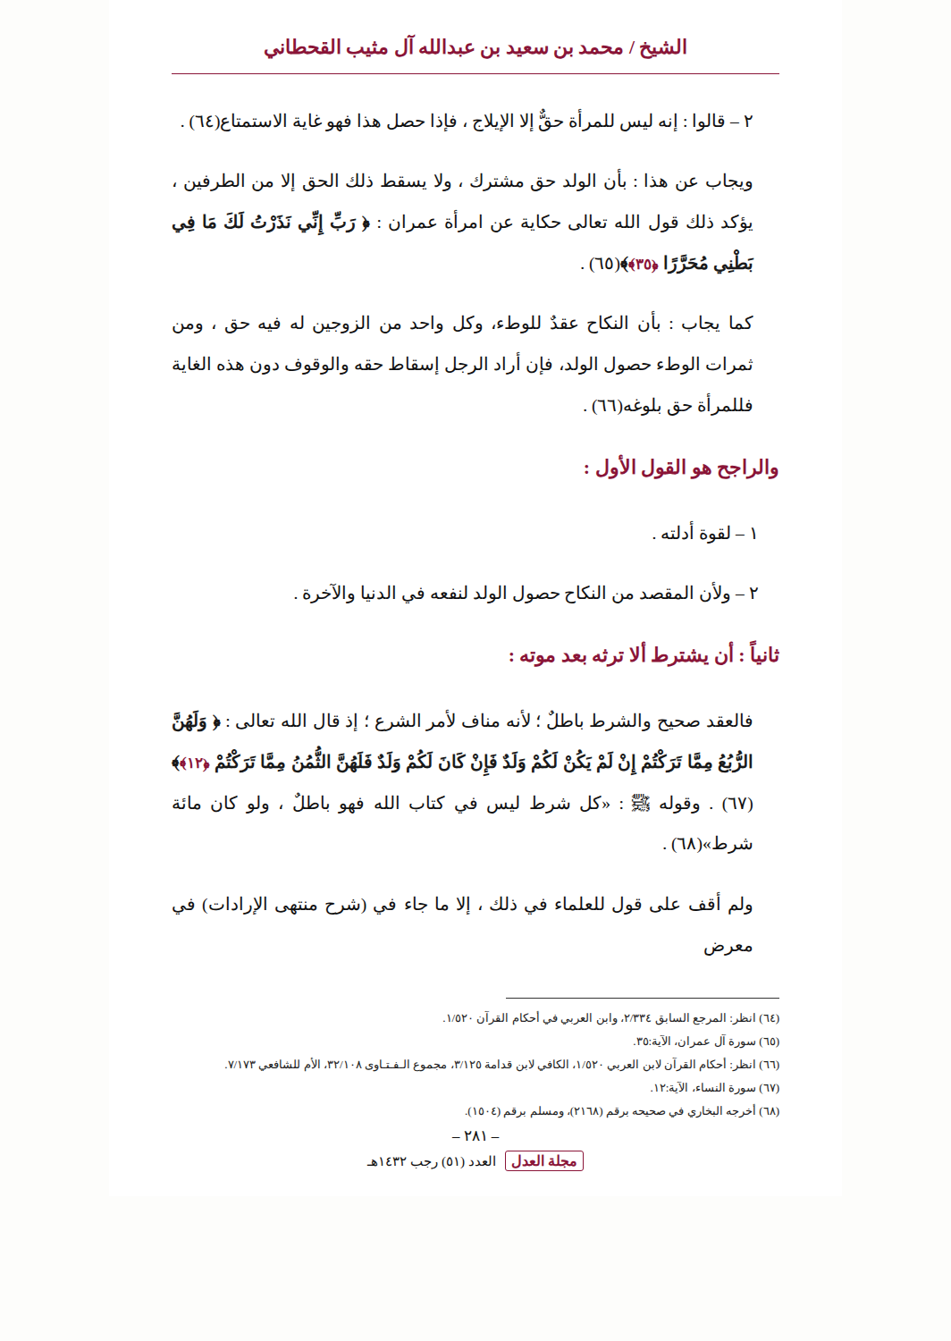الشيخ / محمد بن سعيد بن عبدالله آل مثيب القحطاني
٢ – قالوا : إنه ليس للمرأة حقٌّ إلا الإيلاج ، فإذا حصل هذا فهو غاية الاستمتاع(٦٤) .
ويجاب عن هذا : بأن الولد حق مشترك ، ولا يسقط ذلك الحق إلا من الطرفين ، يؤكد ذلك قول الله تعالى حكاية عن امرأة عمران : ﴿ رَبِّ إِنِّي نَذَرْتُ لَكَ مَا فِي بَطْنِي مُحَرَّرًا ﴿٣٥﴾﴾(٦٥) .
كما يجاب : بأن النكاح عقدٌ للوطء، وكل واحد من الزوجين له فيه حق ، ومن ثمرات الوطء حصول الولد، فإن أراد الرجل إسقاط حقه والوقوف دون هذه الغاية فللمرأة حق بلوغه(٦٦) .
والراجح هو القول الأول :
١ – لقوة أدلته .
٢ – ولأن المقصد من النكاح حصول الولد لنفعه في الدنيا والآخرة .
ثانياً : أن يشترط ألا ترثه بعد موته :
فالعقد صحيح والشرط باطلٌ ؛ لأنه مناف لأمر الشرع ؛ إذ قال الله تعالى : ﴿ وَلَهُنَّ الرُّبُعُ مِمَّا تَرَكْتُمْ إِنْ لَمْ يَكُنْ لَكُمْ وَلَدٌ فَإِنْ كَانَ لَكُمْ وَلَدٌ فَلَهُنَّ الثُّمُنُ مِمَّا تَرَكْتُمْ ﴿١٢﴾﴾(٦٧) . وقوله ﷺ : «كل شرط ليس في كتاب الله فهو باطلٌ ، ولو كان مائة شرط»(٦٨) .
ولم أقف على قول للعلماء في ذلك ، إلا ما جاء في (شرح منتهى الإرادات) في معرض
(٦٤) انظر: المرجع السابق ٢/٣٣٤، وابن العربي في أحكام القرآن ١/٥٢٠.
(٦٥) سورة آل عمران، الآية:٣٥.
(٦٦) انظر: أحكام القرآن لابن العربي ١/٥٢٠، الكافي لابن قدامة ٣/١٢٥، مجموع الـفـتـاوى ٣٢/١٠٨، الأم للشافعي ٧/١٧٣.
(٦٧) سورة النساء، الآية:١٢.
(٦٨) أخرجه البخاري في صحيحه برقم (٢١٦٨)، ومسلم برقم (١٥٠٤).
– ٢٨١ –
مجلة العدل العدد (٥١) رجب ١٤٣٢هـ